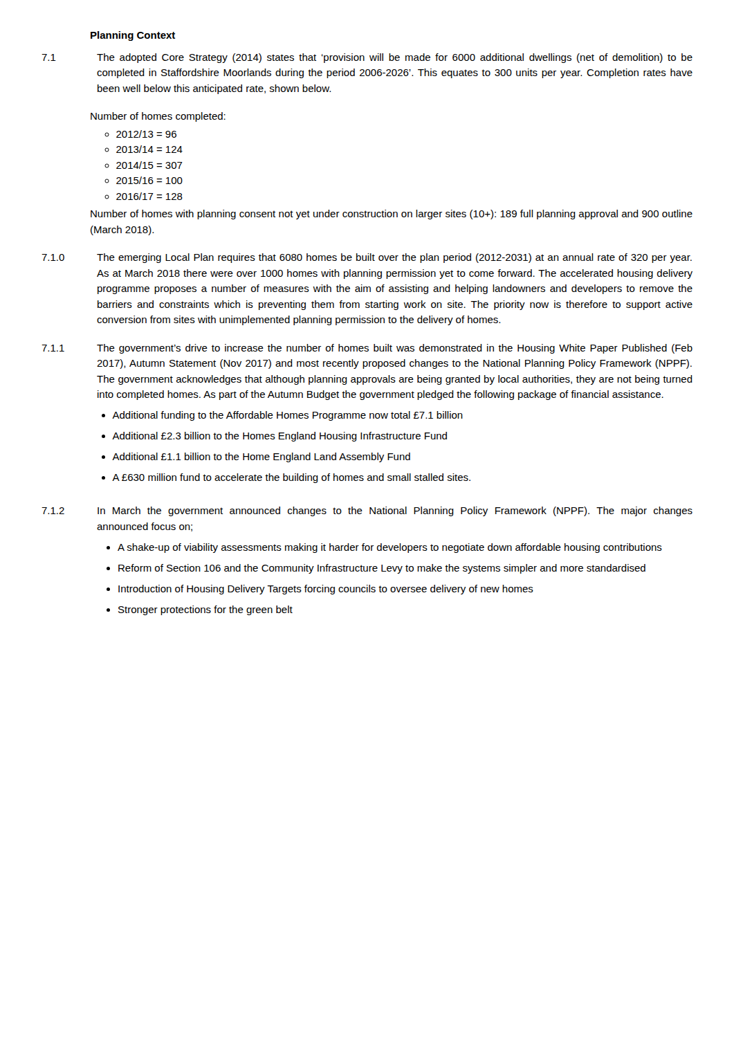Planning Context
7.1
The adopted Core Strategy (2014) states that ‘provision will be made for 6000 additional dwellings (net of demolition) to be completed in Staffordshire Moorlands during the period 2006-2026’. This equates to 300 units per year. Completion rates have been well below this anticipated rate, shown below.
Number of homes completed:
2012/13 = 96
2013/14 = 124
2014/15 = 307
2015/16 = 100
2016/17 = 128
Number of homes with planning consent not yet under construction on larger sites (10+): 189 full planning approval and 900 outline (March 2018).
7.1.0
The emerging Local Plan requires that 6080 homes be built over the plan period (2012-2031) at an annual rate of 320 per year. As at March 2018 there were over 1000 homes with planning permission yet to come forward. The accelerated housing delivery programme proposes a number of measures with the aim of assisting and helping landowners and developers to remove the barriers and constraints which is preventing them from starting work on site. The priority now is therefore to support active conversion from sites with unimplemented planning permission to the delivery of homes.
7.1.1
The government’s drive to increase the number of homes built was demonstrated in the Housing White Paper Published (Feb 2017), Autumn Statement (Nov 2017) and most recently proposed changes to the National Planning Policy Framework (NPPF). The government acknowledges that although planning approvals are being granted by local authorities, they are not being turned into completed homes. As part of the Autumn Budget the government pledged the following package of financial assistance.
Additional funding to the Affordable Homes Programme now total £7.1 billion
Additional £2.3 billion to the Homes England Housing Infrastructure Fund
Additional £1.1 billion to the Home England Land Assembly Fund
A £630 million fund to accelerate the building of homes and small stalled sites.
7.1.2
In March the government announced changes to the National Planning Policy Framework (NPPF). The major changes announced focus on;
A shake-up of viability assessments making it harder for developers to negotiate down affordable housing contributions
Reform of Section 106 and the Community Infrastructure Levy to make the systems simpler and more standardised
Introduction of Housing Delivery Targets forcing councils to oversee delivery of new homes
Stronger protections for the green belt